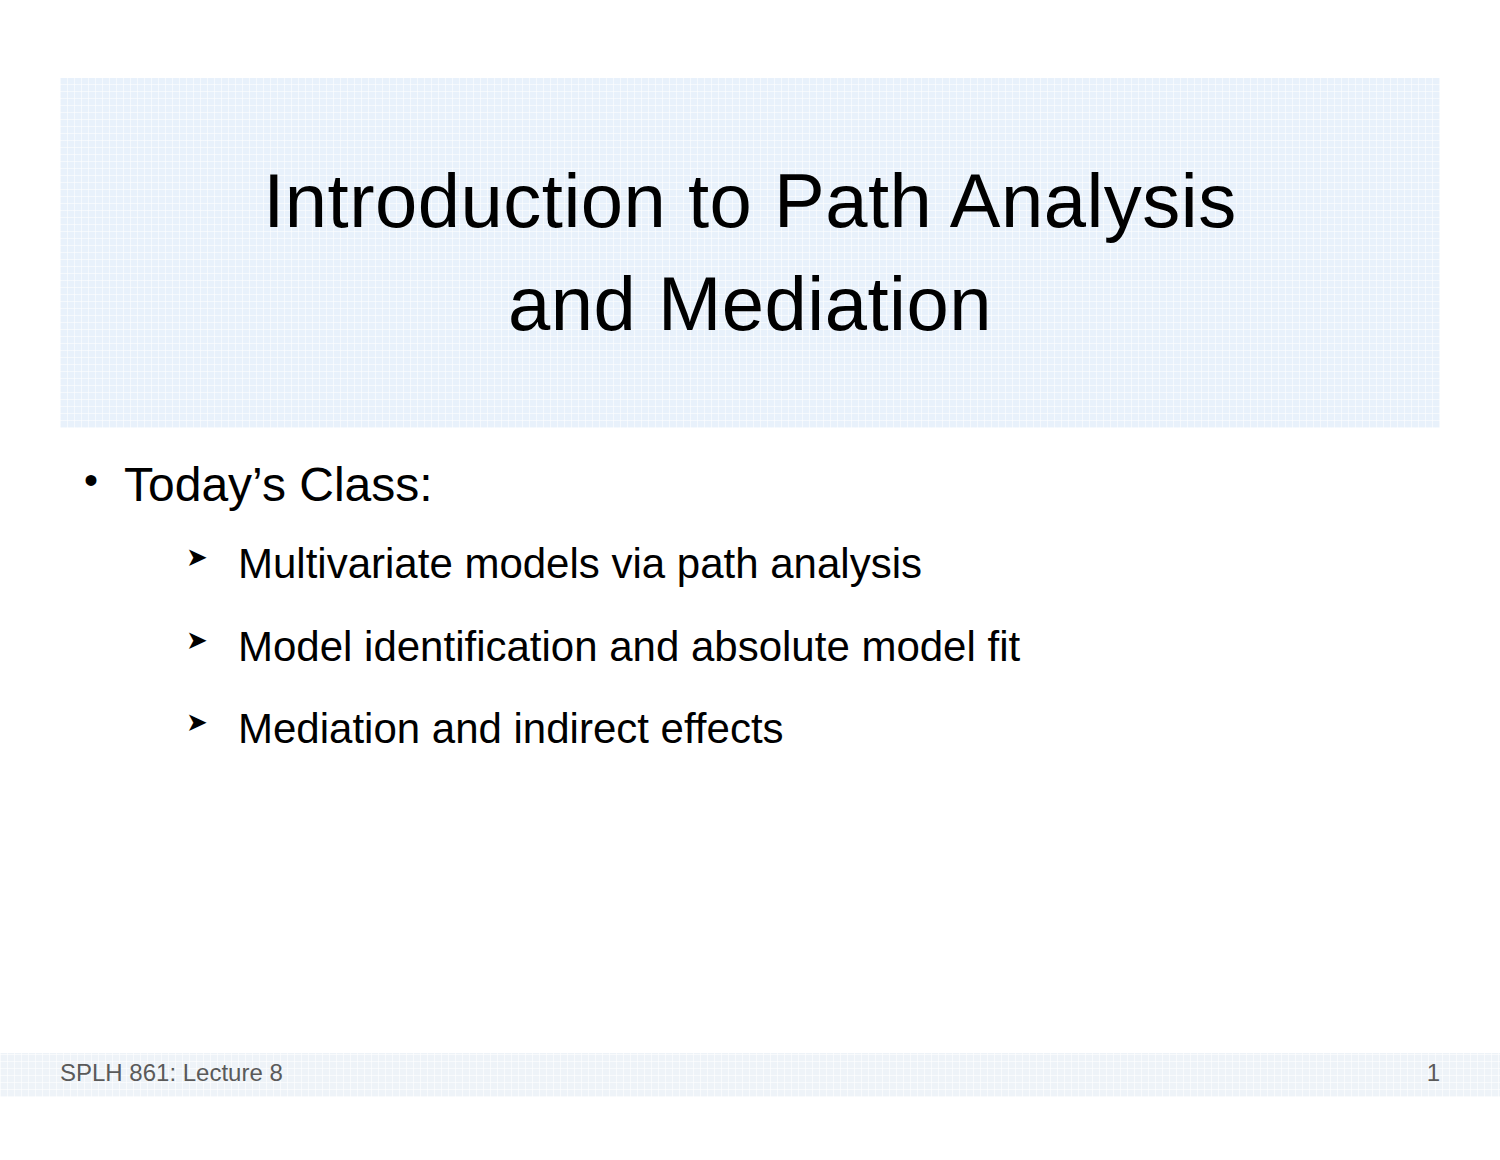Introduction to Path Analysis
and Mediation
Today’s Class:
Multivariate models via path analysis
Model identification and absolute model fit
Mediation and indirect effects
SPLH 861: Lecture 8
1